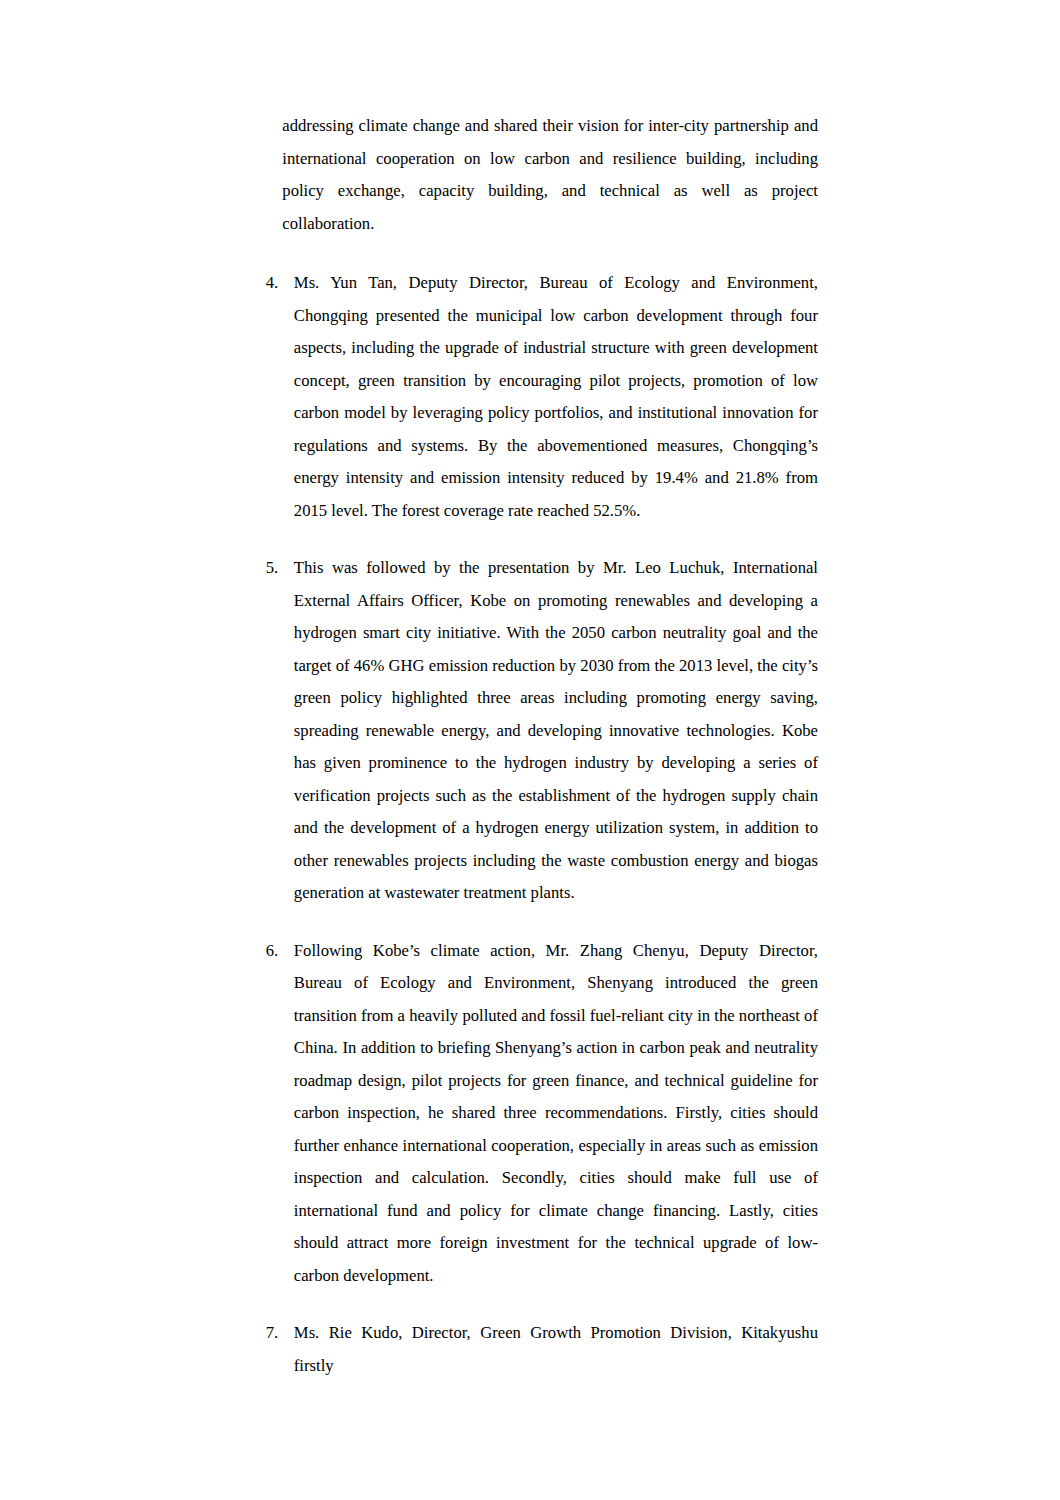addressing climate change and shared their vision for inter-city partnership and international cooperation on low carbon and resilience building, including policy exchange, capacity building, and technical as well as project collaboration.
Ms. Yun Tan, Deputy Director, Bureau of Ecology and Environment, Chongqing presented the municipal low carbon development through four aspects, including the upgrade of industrial structure with green development concept, green transition by encouraging pilot projects, promotion of low carbon model by leveraging policy portfolios, and institutional innovation for regulations and systems. By the abovementioned measures, Chongqing’s energy intensity and emission intensity reduced by 19.4% and 21.8% from 2015 level. The forest coverage rate reached 52.5%.
This was followed by the presentation by Mr. Leo Luchuk, International External Affairs Officer, Kobe on promoting renewables and developing a hydrogen smart city initiative. With the 2050 carbon neutrality goal and the target of 46% GHG emission reduction by 2030 from the 2013 level, the city’s green policy highlighted three areas including promoting energy saving, spreading renewable energy, and developing innovative technologies. Kobe has given prominence to the hydrogen industry by developing a series of verification projects such as the establishment of the hydrogen supply chain and the development of a hydrogen energy utilization system, in addition to other renewables projects including the waste combustion energy and biogas generation at wastewater treatment plants.
Following Kobe’s climate action, Mr. Zhang Chenyu, Deputy Director, Bureau of Ecology and Environment, Shenyang introduced the green transition from a heavily polluted and fossil fuel-reliant city in the northeast of China. In addition to briefing Shenyang’s action in carbon peak and neutrality roadmap design, pilot projects for green finance, and technical guideline for carbon inspection, he shared three recommendations. Firstly, cities should further enhance international cooperation, especially in areas such as emission inspection and calculation. Secondly, cities should make full use of international fund and policy for climate change financing. Lastly, cities should attract more foreign investment for the technical upgrade of low-carbon development.
Ms. Rie Kudo, Director, Green Growth Promotion Division, Kitakyushu firstly